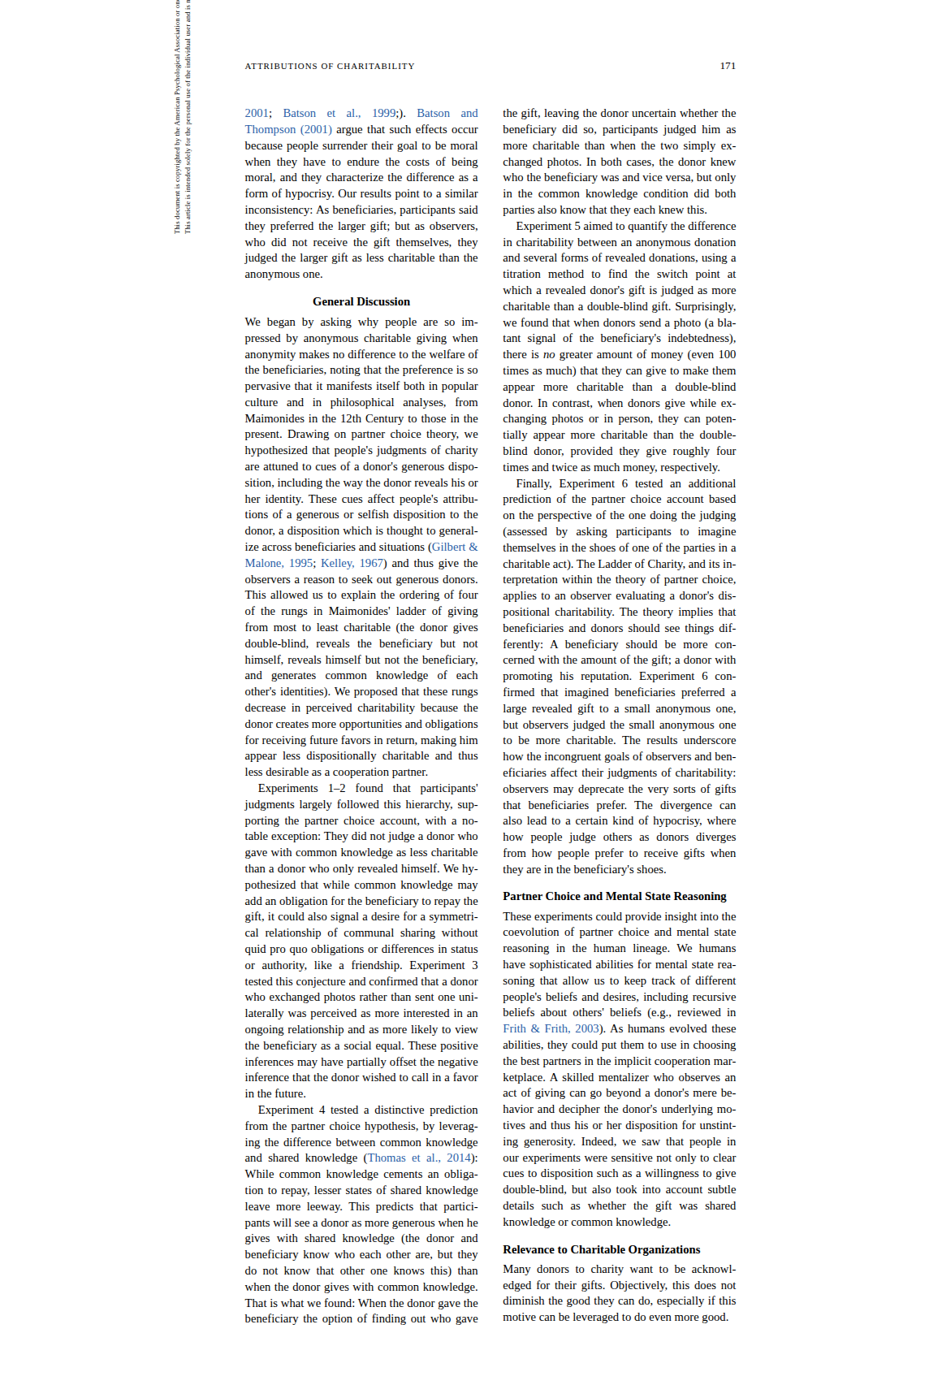This document is copyrighted by the American Psychological Association or one of its allied publishers.
This article is intended solely for the personal use of the individual user and is not to be disseminated broadly.
Attributions of Charitability 171
2001; Batson et al., 1999;). Batson and Thompson (2001) argue that such effects occur because people surrender their goal to be moral when they have to endure the costs of being moral, and they characterize the difference as a form of hypocrisy. Our results point to a similar inconsistency: As beneficiaries, participants said they preferred the larger gift; but as observers, who did not receive the gift themselves, they judged the larger gift as less charitable than the anonymous one.
General Discussion
We began by asking why people are so impressed by anonymous charitable giving when anonymity makes no difference to the welfare of the beneficiaries, noting that the preference is so pervasive that it manifests itself both in popular culture and in philosophical analyses, from Maimonides in the 12th Century to those in the present. Drawing on partner choice theory, we hypothesized that people's judgments of charity are attuned to cues of a donor's generous disposition, including the way the donor reveals his or her identity. These cues affect people's attributions of a generous or selfish disposition to the donor, a disposition which is thought to generalize across beneficiaries and situations (Gilbert & Malone, 1995; Kelley, 1967) and thus give the observers a reason to seek out generous donors. This allowed us to explain the ordering of four of the rungs in Maimonides' ladder of giving from most to least charitable (the donor gives double-blind, reveals the beneficiary but not himself, reveals himself but not the beneficiary, and generates common knowledge of each other's identities). We proposed that these rungs decrease in perceived charitability because the donor creates more opportunities and obligations for receiving future favors in return, making him appear less dispositionally charitable and thus less desirable as a cooperation partner.
Experiments 1–2 found that participants' judgments largely followed this hierarchy, supporting the partner choice account, with a notable exception: They did not judge a donor who gave with common knowledge as less charitable than a donor who only revealed himself. We hypothesized that while common knowledge may add an obligation for the beneficiary to repay the gift, it could also signal a desire for a symmetrical relationship of communal sharing without quid pro quo obligations or differences in status or authority, like a friendship. Experiment 3 tested this conjecture and confirmed that a donor who exchanged photos rather than sent one unilaterally was perceived as more interested in an ongoing relationship and as more likely to view the beneficiary as a social equal. These positive inferences may have partially offset the negative inference that the donor wished to call in a favor in the future.
Experiment 4 tested a distinctive prediction from the partner choice hypothesis, by leveraging the difference between common knowledge and shared knowledge (Thomas et al., 2014): While common knowledge cements an obligation to repay, lesser states of shared knowledge leave more leeway. This predicts that participants will see a donor as more generous when he gives with shared knowledge (the donor and beneficiary know who each other are, but they do not know that other one knows this) than when the donor gives with common knowledge. That is what we found: When the donor gave the beneficiary the option of finding out who gave the gift, leaving the donor uncertain whether the beneficiary did so, participants judged him as more charitable than when the two simply exchanged photos. In both cases, the donor knew who the beneficiary was and vice versa, but only in the common knowledge condition did both parties also know that they each knew this.
Experiment 5 aimed to quantify the difference in charitability between an anonymous donation and several forms of revealed donations, using a titration method to find the switch point at which a revealed donor's gift is judged as more charitable than a double-blind gift. Surprisingly, we found that when donors send a photo (a blatant signal of the beneficiary's indebtedness), there is no greater amount of money (even 100 times as much) that they can give to make them appear more charitable than a double-blind donor. In contrast, when donors give while exchanging photos or in person, they can potentially appear more charitable than the double-blind donor, provided they give roughly four times and twice as much money, respectively.
Finally, Experiment 6 tested an additional prediction of the partner choice account based on the perspective of the one doing the judging (assessed by asking participants to imagine themselves in the shoes of one of the parties in a charitable act). The Ladder of Charity, and its interpretation within the theory of partner choice, applies to an observer evaluating a donor's dispositional charitability. The theory implies that beneficiaries and donors should see things differently: A beneficiary should be more concerned with the amount of the gift; a donor with promoting his reputation. Experiment 6 confirmed that imagined beneficiaries preferred a large revealed gift to a small anonymous one, but observers judged the small anonymous one to be more charitable. The results underscore how the incongruent goals of observers and beneficiaries affect their judgments of charitability: observers may deprecate the very sorts of gifts that beneficiaries prefer. The divergence can also lead to a certain kind of hypocrisy, where how people judge others as donors diverges from how people prefer to receive gifts when they are in the beneficiary's shoes.
Partner Choice and Mental State Reasoning
These experiments could provide insight into the coevolution of partner choice and mental state reasoning in the human lineage. We humans have sophisticated abilities for mental state reasoning that allow us to keep track of different people's beliefs and desires, including recursive beliefs about others' beliefs (e.g., reviewed in Frith & Frith, 2003). As humans evolved these abilities, they could put them to use in choosing the best partners in the implicit cooperation marketplace. A skilled mentalizer who observes an act of giving can go beyond a donor's mere behavior and decipher the donor's underlying motives and thus his or her disposition for unstinting generosity. Indeed, we saw that people in our experiments were sensitive not only to clear cues to disposition such as a willingness to give double-blind, but also took into account subtle details such as whether the gift was shared knowledge or common knowledge.
Relevance to Charitable Organizations
Many donors to charity want to be acknowledged for their gifts. Objectively, this does not diminish the good they can do, especially if this motive can be leveraged to do even more good.